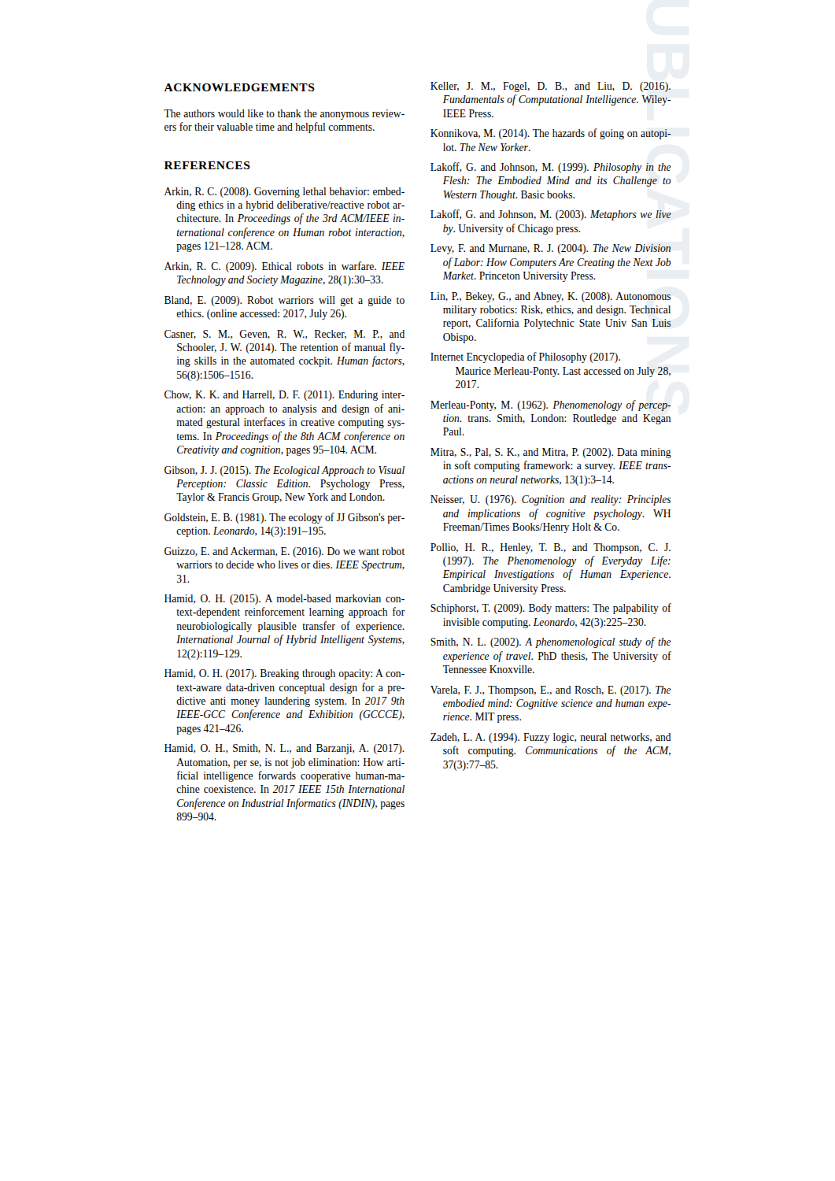SCIENCE AND TECHNOLOGY PUBLICATIONS
ACKNOWLEDGEMENTS
The authors would like to thank the anonymous reviewers for their valuable time and helpful comments.
REFERENCES
Arkin, R. C. (2008). Governing lethal behavior: embedding ethics in a hybrid deliberative/reactive robot architecture. In Proceedings of the 3rd ACM/IEEE international conference on Human robot interaction, pages 121–128. ACM.
Arkin, R. C. (2009). Ethical robots in warfare. IEEE Technology and Society Magazine, 28(1):30–33.
Bland, E. (2009). Robot warriors will get a guide to ethics. (online accessed: 2017, July 26).
Casner, S. M., Geven, R. W., Recker, M. P., and Schooler, J. W. (2014). The retention of manual flying skills in the automated cockpit. Human factors, 56(8):1506–1516.
Chow, K. K. and Harrell, D. F. (2011). Enduring interaction: an approach to analysis and design of animated gestural interfaces in creative computing systems. In Proceedings of the 8th ACM conference on Creativity and cognition, pages 95–104. ACM.
Gibson, J. J. (2015). The Ecological Approach to Visual Perception: Classic Edition. Psychology Press, Taylor & Francis Group, New York and London.
Goldstein, E. B. (1981). The ecology of JJ Gibson's perception. Leonardo, 14(3):191–195.
Guizzo, E. and Ackerman, E. (2016). Do we want robot warriors to decide who lives or dies. IEEE Spectrum, 31.
Hamid, O. H. (2015). A model-based markovian context-dependent reinforcement learning approach for neurobiologically plausible transfer of experience. International Journal of Hybrid Intelligent Systems, 12(2):119–129.
Hamid, O. H. (2017). Breaking through opacity: A context-aware data-driven conceptual design for a predictive anti money laundering system. In 2017 9th IEEE-GCC Conference and Exhibition (GCCCE), pages 421–426.
Hamid, O. H., Smith, N. L., and Barzanji, A. (2017). Automation, per se, is not job elimination: How artificial intelligence forwards cooperative human-machine coexistence. In 2017 IEEE 15th International Conference on Industrial Informatics (INDIN), pages 899–904.
Keller, J. M., Fogel, D. B., and Liu, D. (2016). Fundamentals of Computational Intelligence. Wiley-IEEE Press.
Konnikova, M. (2014). The hazards of going on autopilot. The New Yorker.
Lakoff, G. and Johnson, M. (1999). Philosophy in the Flesh: The Embodied Mind and its Challenge to Western Thought. Basic books.
Lakoff, G. and Johnson, M. (2003). Metaphors we live by. University of Chicago press.
Levy, F. and Murnane, R. J. (2004). The New Division of Labor: How Computers Are Creating the Next Job Market. Princeton University Press.
Lin, P., Bekey, G., and Abney, K. (2008). Autonomous military robotics: Risk, ethics, and design. Technical report, California Polytechnic State Univ San Luis Obispo.
Internet Encyclopedia of Philosophy (2017). Maurice Merleau-Ponty. Last accessed on July 28, 2017.
Merleau-Ponty, M. (1962). Phenomenology of perception. trans. Smith, London: Routledge and Kegan Paul.
Mitra, S., Pal, S. K., and Mitra, P. (2002). Data mining in soft computing framework: a survey. IEEE transactions on neural networks, 13(1):3–14.
Neisser, U. (1976). Cognition and reality: Principles and implications of cognitive psychology. WH Freeman/Times Books/Henry Holt & Co.
Pollio, H. R., Henley, T. B., and Thompson, C. J. (1997). The Phenomenology of Everyday Life: Empirical Investigations of Human Experience. Cambridge University Press.
Schiphorst, T. (2009). Body matters: The palpability of invisible computing. Leonardo, 42(3):225–230.
Smith, N. L. (2002). A phenomenological study of the experience of travel. PhD thesis, The University of Tennessee Knoxville.
Varela, F. J., Thompson, E., and Rosch, E. (2017). The embodied mind: Cognitive science and human experience. MIT press.
Zadeh, L. A. (1994). Fuzzy logic, neural networks, and soft computing. Communications of the ACM, 37(3):77–85.